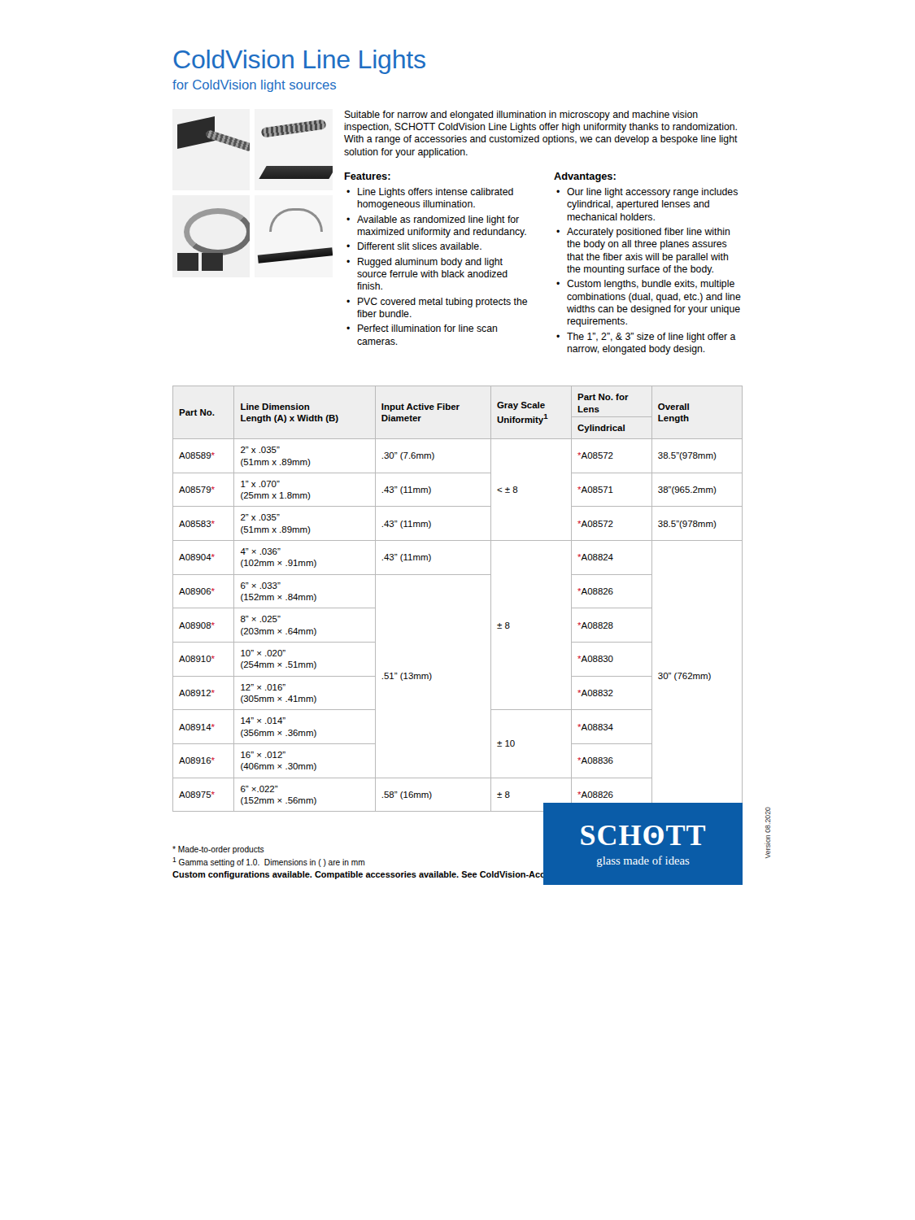ColdVision Line Lights
for ColdVision light sources
Suitable for narrow and elongated illumination in microscopy and machine vision inspection, SCHOTT ColdVision Line Lights offer high uniformity thanks to randomization. With a range of accessories and customized options, we can develop a bespoke line light solution for your application.
Features:
Line Lights offers intense calibrated homogeneous illumination.
Available as randomized line light for maximized uniformity and redundancy.
Different slit slices available.
Rugged aluminum body and light source ferrule with black anodized finish.
PVC covered metal tubing protects the fiber bundle.
Perfect illumination for line scan cameras.
Advantages:
Our line light accessory range includes cylindrical, apertured lenses and mechanical holders.
Accurately positioned fiber line within the body on all three planes assures that the fiber axis will be parallel with the mounting surface of the body.
Custom lengths, bundle exits, multiple combinations (dual, quad, etc.) and line widths can be designed for your unique requirements.
The 1”, 2”, & 3” size of line light offer a narrow, elongated body design.
| Part No. | Line Dimension Length (A) x Width (B) | Input Active Fiber Diameter | Gray Scale Uniformity 1 | Part No. for Lens | Overall Length |
| --- | --- | --- | --- | --- | --- |
| Cylindrical |
| A08589 * | 2” x .035” (51mm x .89mm) | .30” (7.6mm) | < ± 8 | * A08572 | 38.5”(978mm) |
| A08579 * | 1” x .070” (25mm x 1.8mm) | .43” (11mm) | * A08571 | 38”(965.2mm) |
| A08583 * | 2” x .035” (51mm x .89mm) | .43” (11mm) | * A08572 | 38.5”(978mm) |
| A08904 * | 4” × .036” (102mm × .91mm) | .43” (11mm) | ± 8 | * A08824 | 30” (762mm) |
| A08906 * | 6” × .033” (152mm × .84mm) | .51” (13mm) | * A08826 |
| A08908 * | 8” × .025” (203mm × .64mm) | * A08828 |
| A08910 * | 10” × .020” (254mm × .51mm) | * A08830 |
| A08912 * | 12” × .016” (305mm × .41mm) | * A08832 |
| A08914 * | 14” × .014” (356mm × .36mm) | ± 10 | * A08834 |
| A08916 * | 16” × .012” (406mm × .30mm) | * A08836 |
| A08975 * | 6” ×.022” (152mm × .56mm) | .58” (16mm) | ± 8 | * A08826 |
* Made-to-order products
1 Gamma setting of 1.0. Dimensions in ( ) are in mm
Custom configurations available. Compatible accessories available. See ColdVision-Accessories data sheet.
Version 08.2020
SCHOTT
glass made of ideas